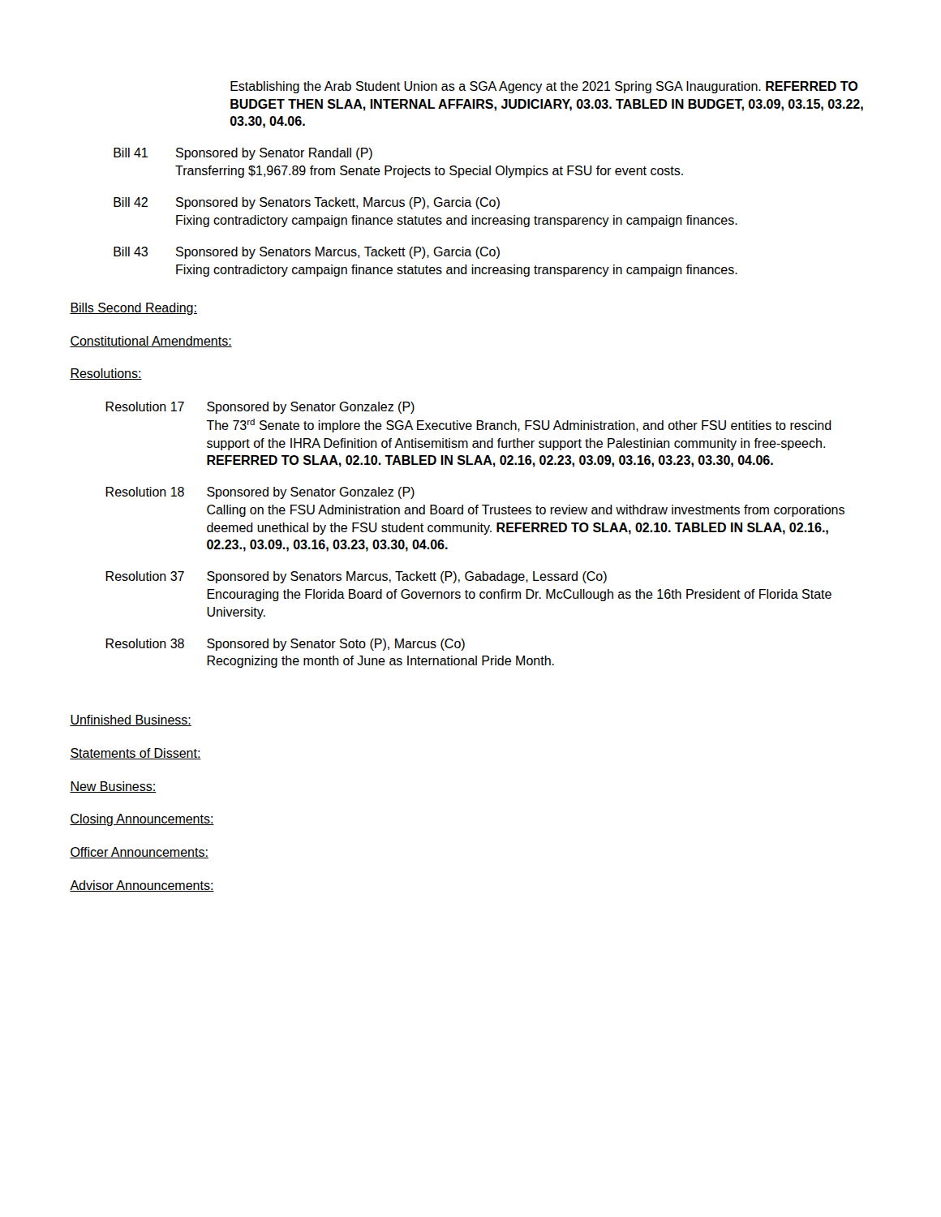Establishing the Arab Student Union as a SGA Agency at the 2021 Spring SGA Inauguration. REFERRED TO BUDGET THEN SLAA, INTERNAL AFFAIRS, JUDICIARY, 03.03. TABLED IN BUDGET, 03.09, 03.15, 03.22, 03.30, 04.06.
Bill 41
Sponsored by Senator Randall (P)
Transferring $1,967.89 from Senate Projects to Special Olympics at FSU for event costs.
Bill 42
Sponsored by Senators Tackett, Marcus (P), Garcia (Co)
Fixing contradictory campaign finance statutes and increasing transparency in campaign finances.
Bill 43
Sponsored by Senators Marcus, Tackett (P), Garcia (Co)
Fixing contradictory campaign finance statutes and increasing transparency in campaign finances.
Bills Second Reading:
Constitutional Amendments:
Resolutions:
Resolution 17
Sponsored by Senator Gonzalez (P)
The 73rd Senate to implore the SGA Executive Branch, FSU Administration, and other FSU entities to rescind support of the IHRA Definition of Antisemitism and further support the Palestinian community in free-speech. REFERRED TO SLAA, 02.10. TABLED IN SLAA, 02.16, 02.23, 03.09, 03.16, 03.23, 03.30, 04.06.
Resolution 18
Sponsored by Senator Gonzalez (P)
Calling on the FSU Administration and Board of Trustees to review and withdraw investments from corporations deemed unethical by the FSU student community. REFERRED TO SLAA, 02.10. TABLED IN SLAA, 02.16., 02.23., 03.09., 03.16, 03.23, 03.30, 04.06.
Resolution 37
Sponsored by Senators Marcus, Tackett (P), Gabadage, Lessard (Co)
Encouraging the Florida Board of Governors to confirm Dr. McCullough as the 16th President of Florida State University.
Resolution 38
Sponsored by Senator Soto (P), Marcus (Co)
Recognizing the month of June as International Pride Month.
Unfinished Business:
Statements of Dissent:
New Business:
Closing Announcements:
Officer Announcements:
Advisor Announcements: